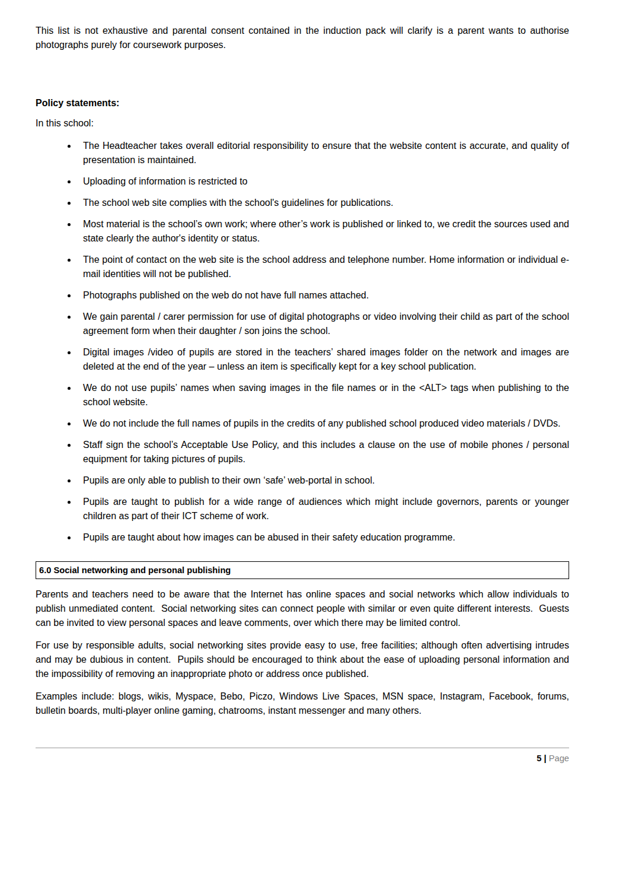This list is not exhaustive and parental consent contained in the induction pack will clarify is a parent wants to authorise photographs purely for coursework purposes.
Policy statements:
In this school:
The Headteacher takes overall editorial responsibility to ensure that the website content is accurate, and quality of presentation is maintained.
Uploading of information is restricted to
The school web site complies with the school's guidelines for publications.
Most material is the school’s own work; where other’s work is published or linked to, we credit the sources used and state clearly the author's identity or status.
The point of contact on the web site is the school address and telephone number. Home information or individual e-mail identities will not be published.
Photographs published on the web do not have full names attached.
We gain parental / carer permission for use of digital photographs or video involving their child as part of the school agreement form when their daughter / son joins the school.
Digital images /video of pupils are stored in the teachers’ shared images folder on the network and images are deleted at the end of the year – unless an item is specifically kept for a key school publication.
We do not use pupils’ names when saving images in the file names or in the <ALT> tags when publishing to the school website.
We do not include the full names of pupils in the credits of any published school produced video materials / DVDs.
Staff sign the school’s Acceptable Use Policy, and this includes a clause on the use of mobile phones / personal equipment for taking pictures of pupils.
Pupils are only able to publish to their own ‘safe’ web-portal in school.
Pupils are taught to publish for a wide range of audiences which might include governors, parents or younger children as part of their ICT scheme of work.
Pupils are taught about how images can be abused in their safety education programme.
6.0 Social networking and personal publishing
Parents and teachers need to be aware that the Internet has online spaces and social networks which allow individuals to publish unmediated content. Social networking sites can connect people with similar or even quite different interests. Guests can be invited to view personal spaces and leave comments, over which there may be limited control.
For use by responsible adults, social networking sites provide easy to use, free facilities; although often advertising intrudes and may be dubious in content. Pupils should be encouraged to think about the ease of uploading personal information and the impossibility of removing an inappropriate photo or address once published.
Examples include: blogs, wikis, Myspace, Bebo, Piczo, Windows Live Spaces, MSN space, Instagram, Facebook, forums, bulletin boards, multi-player online gaming, chatrooms, instant messenger and many others.
5 | Page